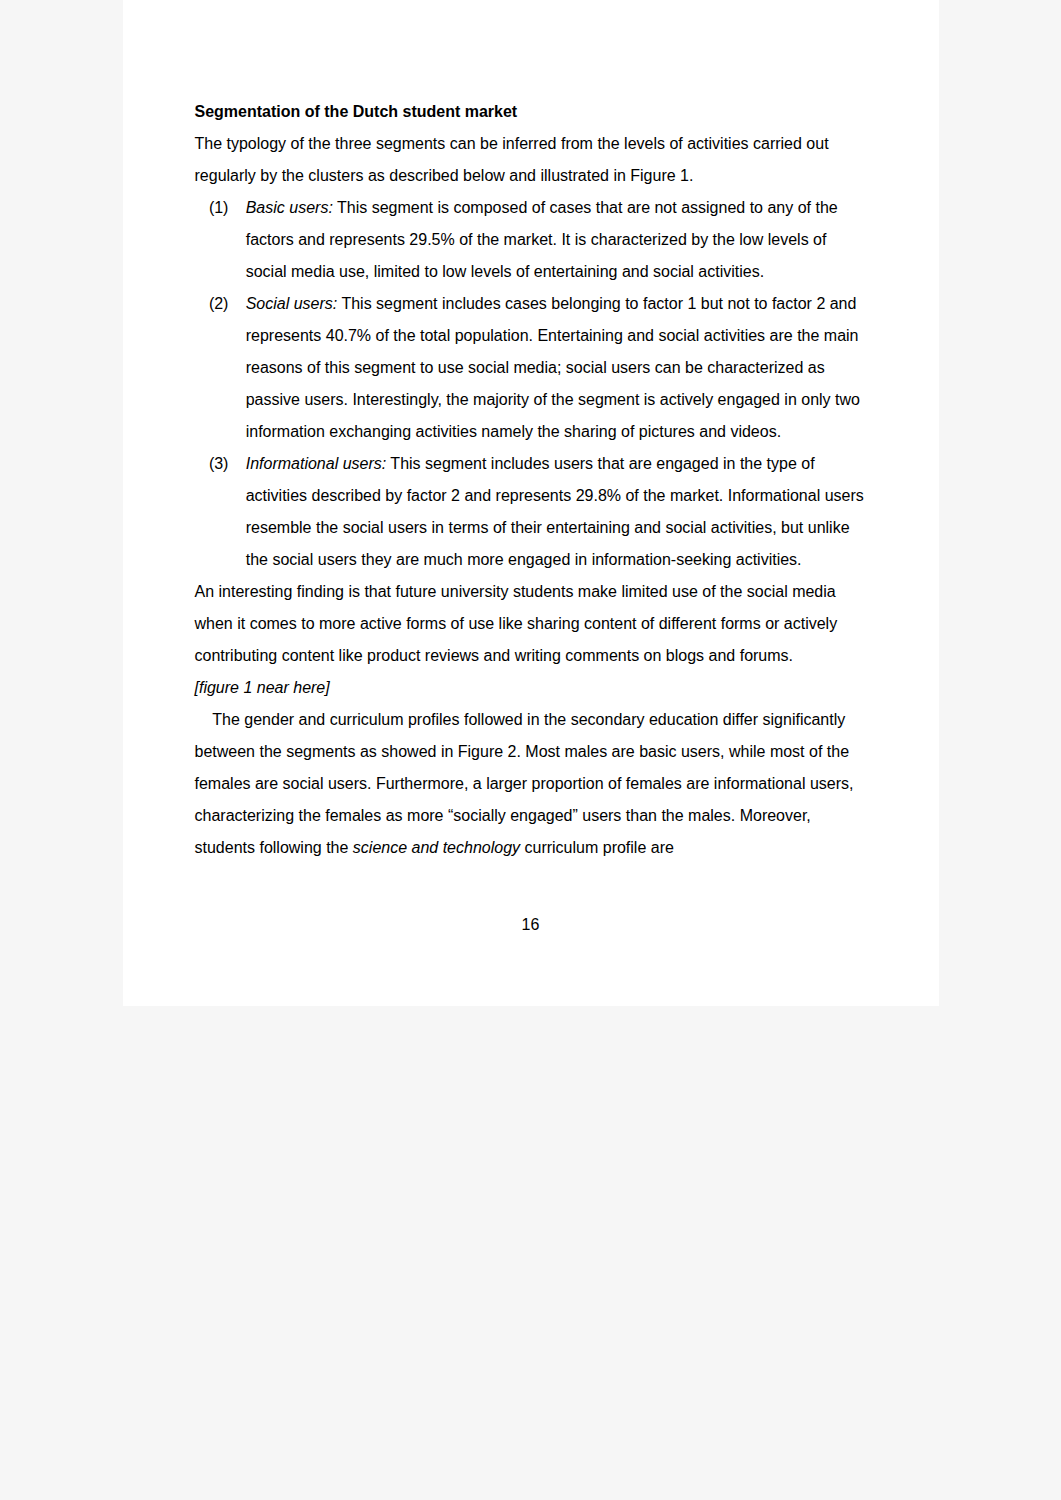Segmentation of the Dutch student market
The typology of the three segments can be inferred from the levels of activities carried out regularly by the clusters as described below and illustrated in Figure 1.
(1) Basic users: This segment is composed of cases that are not assigned to any of the factors and represents 29.5% of the market. It is characterized by the low levels of social media use, limited to low levels of entertaining and social activities.
(2) Social users: This segment includes cases belonging to factor 1 but not to factor 2 and represents 40.7% of the total population. Entertaining and social activities are the main reasons of this segment to use social media; social users can be characterized as passive users. Interestingly, the majority of the segment is actively engaged in only two information exchanging activities namely the sharing of pictures and videos.
(3) Informational users: This segment includes users that are engaged in the type of activities described by factor 2 and represents 29.8% of the market. Informational users resemble the social users in terms of their entertaining and social activities, but unlike the social users they are much more engaged in information-seeking activities.
An interesting finding is that future university students make limited use of the social media when it comes to more active forms of use like sharing content of different forms or actively contributing content like product reviews and writing comments on blogs and forums.
[figure 1 near here]
The gender and curriculum profiles followed in the secondary education differ significantly between the segments as showed in Figure 2. Most males are basic users, while most of the females are social users. Furthermore, a larger proportion of females are informational users, characterizing the females as more “socially engaged” users than the males. Moreover, students following the science and technology curriculum profile are
16